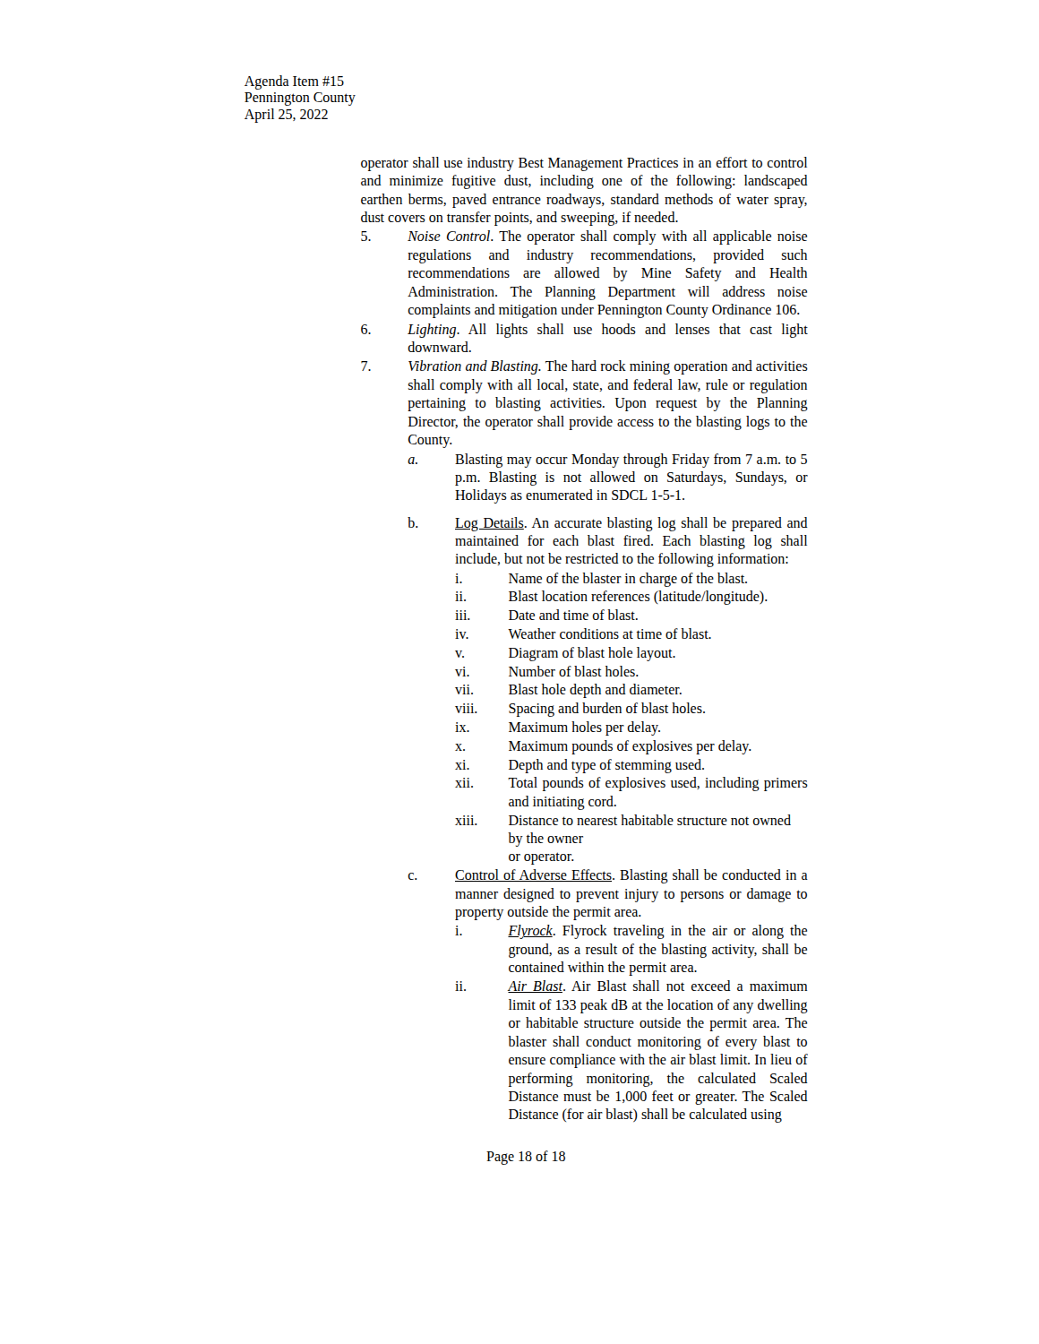Agenda Item #15
Pennington County
April 25, 2022
operator shall use industry Best Management Practices in an effort to control and minimize fugitive dust, including one of the following: landscaped earthen berms, paved entrance roadways, standard methods of water spray, dust covers on transfer points, and sweeping, if needed.
5. Noise Control. The operator shall comply with all applicable noise regulations and industry recommendations, provided such recommendations are allowed by Mine Safety and Health Administration. The Planning Department will address noise complaints and mitigation under Pennington County Ordinance 106.
6. Lighting. All lights shall use hoods and lenses that cast light downward.
7. Vibration and Blasting. The hard rock mining operation and activities shall comply with all local, state, and federal law, rule or regulation pertaining to blasting activities. Upon request by the Planning Director, the operator shall provide access to the blasting logs to the County.
a. Blasting may occur Monday through Friday from 7 a.m. to 5 p.m. Blasting is not allowed on Saturdays, Sundays, or Holidays as enumerated in SDCL 1-5-1.
b. Log Details. An accurate blasting log shall be prepared and maintained for each blast fired. Each blasting log shall include, but not be restricted to the following information:
i. Name of the blaster in charge of the blast.
ii. Blast location references (latitude/longitude).
iii. Date and time of blast.
iv. Weather conditions at time of blast.
v. Diagram of blast hole layout.
vi. Number of blast holes.
vii. Blast hole depth and diameter.
viii. Spacing and burden of blast holes.
ix. Maximum holes per delay.
x. Maximum pounds of explosives per delay.
xi. Depth and type of stemming used.
xii. Total pounds of explosives used, including primers and initiating cord.
xiii. Distance to nearest habitable structure not owned by the owner
or operator.
c. Control of Adverse Effects. Blasting shall be conducted in a manner designed to prevent injury to persons or damage to property outside the permit area.
i. Flyrock. Flyrock traveling in the air or along the ground, as a result of the blasting activity, shall be contained within the permit area.
ii. Air Blast. Air Blast shall not exceed a maximum limit of 133 peak dB at the location of any dwelling or habitable structure outside the permit area. The blaster shall conduct monitoring of every blast to ensure compliance with the air blast limit. In lieu of performing monitoring, the calculated Scaled Distance must be 1,000 feet or greater. The Scaled Distance (for air blast) shall be calculated using
Page 18 of 18